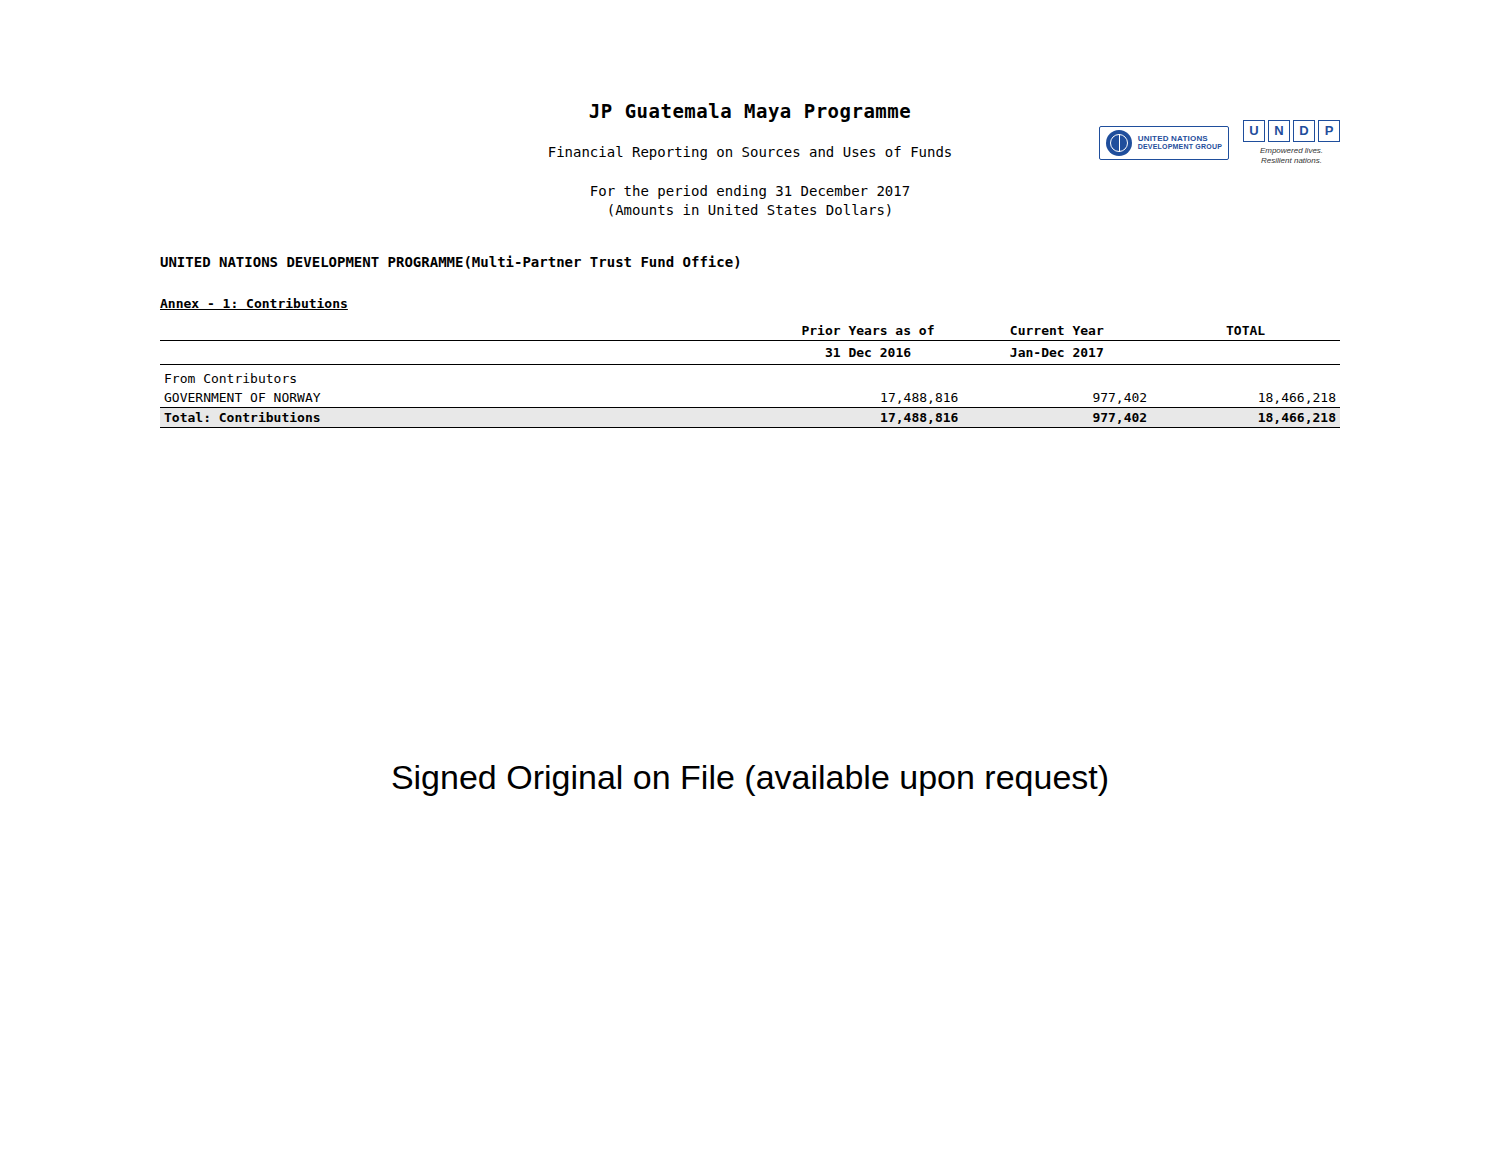UNITED NATIONS
DEVELOPMENT GROUP
UNDP
Empowered lives.
Resilient nations.
JP Guatemala Maya Programme
Financial Reporting on Sources and Uses of Funds
For the period ending 31 December 2017
(Amounts in United States Dollars)
UNITED NATIONS DEVELOPMENT PROGRAMME(Multi-Partner Trust Fund Office)
Annex - 1: Contributions
| | Prior Years as of | Current Year | TOTAL |
| --- | --- | --- | --- |
| | 31 Dec 2016 | Jan-Dec 2017 | |
| From Contributors | | | |
| GOVERNMENT OF NORWAY | 17,488,816 | 977,402 | 18,466,218 |
| Total: Contributions | 17,488,816 | 977,402 | 18,466,218 |
Signed Original on File (available upon request)